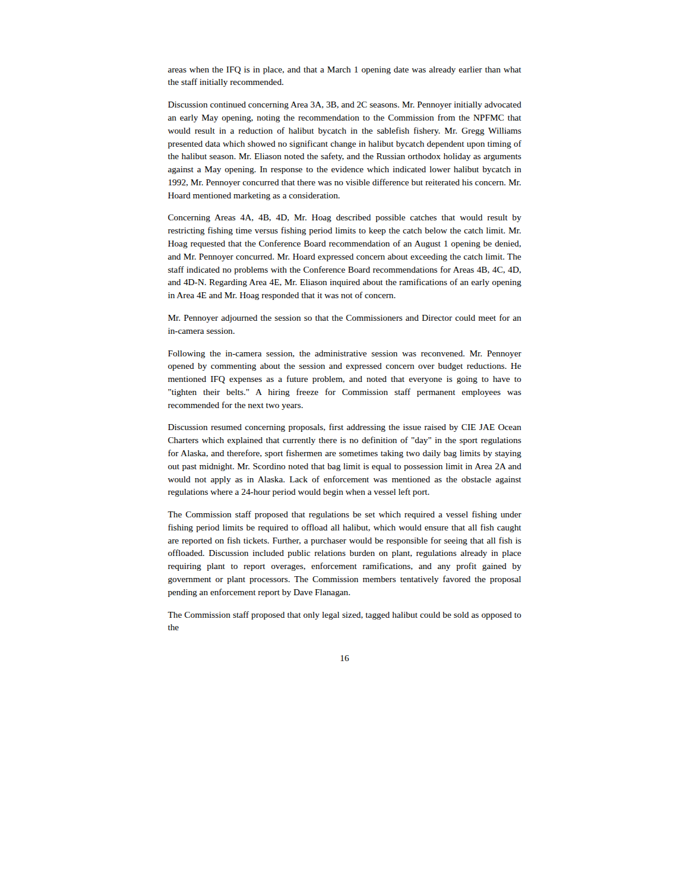areas when the IFQ is in place, and that a March 1 opening date was already earlier than what the staff initially recommended.
Discussion continued concerning Area 3A, 3B, and 2C seasons. Mr. Pennoyer initially advocated an early May opening, noting the recommendation to the Commission from the NPFMC that would result in a reduction of halibut bycatch in the sablefish fishery. Mr. Gregg Williams presented data which showed no significant change in halibut bycatch dependent upon timing of the halibut season. Mr. Eliason noted the safety, and the Russian orthodox holiday as arguments against a May opening. In response to the evidence which indicated lower halibut bycatch in 1992, Mr. Pennoyer concurred that there was no visible difference but reiterated his concern. Mr. Hoard mentioned marketing as a consideration.
Concerning Areas 4A, 4B, 4D, Mr. Hoag described possible catches that would result by restricting fishing time versus fishing period limits to keep the catch below the catch limit. Mr. Hoag requested that the Conference Board recommendation of an August 1 opening be denied, and Mr. Pennoyer concurred. Mr. Hoard expressed concern about exceeding the catch limit. The staff indicated no problems with the Conference Board recommendations for Areas 4B, 4C, 4D, and 4D-N. Regarding Area 4E, Mr. Eliason inquired about the ramifications of an early opening in Area 4E and Mr. Hoag responded that it was not of concern.
Mr. Pennoyer adjourned the session so that the Commissioners and Director could meet for an in-camera session.
Following the in-camera session, the administrative session was reconvened. Mr. Pennoyer opened by commenting about the session and expressed concern over budget reductions. He mentioned IFQ expenses as a future problem, and noted that everyone is going to have to "tighten their belts." A hiring freeze for Commission staff permanent employees was recommended for the next two years.
Discussion resumed concerning proposals, first addressing the issue raised by CIE JAE Ocean Charters which explained that currently there is no definition of "day" in the sport regulations for Alaska, and therefore, sport fishermen are sometimes taking two daily bag limits by staying out past midnight. Mr. Scordino noted that bag limit is equal to possession limit in Area 2A and would not apply as in Alaska. Lack of enforcement was mentioned as the obstacle against regulations where a 24-hour period would begin when a vessel left port.
The Commission staff proposed that regulations be set which required a vessel fishing under fishing period limits be required to offload all halibut, which would ensure that all fish caught are reported on fish tickets. Further, a purchaser would be responsible for seeing that all fish is offloaded. Discussion included public relations burden on plant, regulations already in place requiring plant to report overages, enforcement ramifications, and any profit gained by government or plant processors. The Commission members tentatively favored the proposal pending an enforcement report by Dave Flanagan.
The Commission staff proposed that only legal sized, tagged halibut could be sold as opposed to the
16